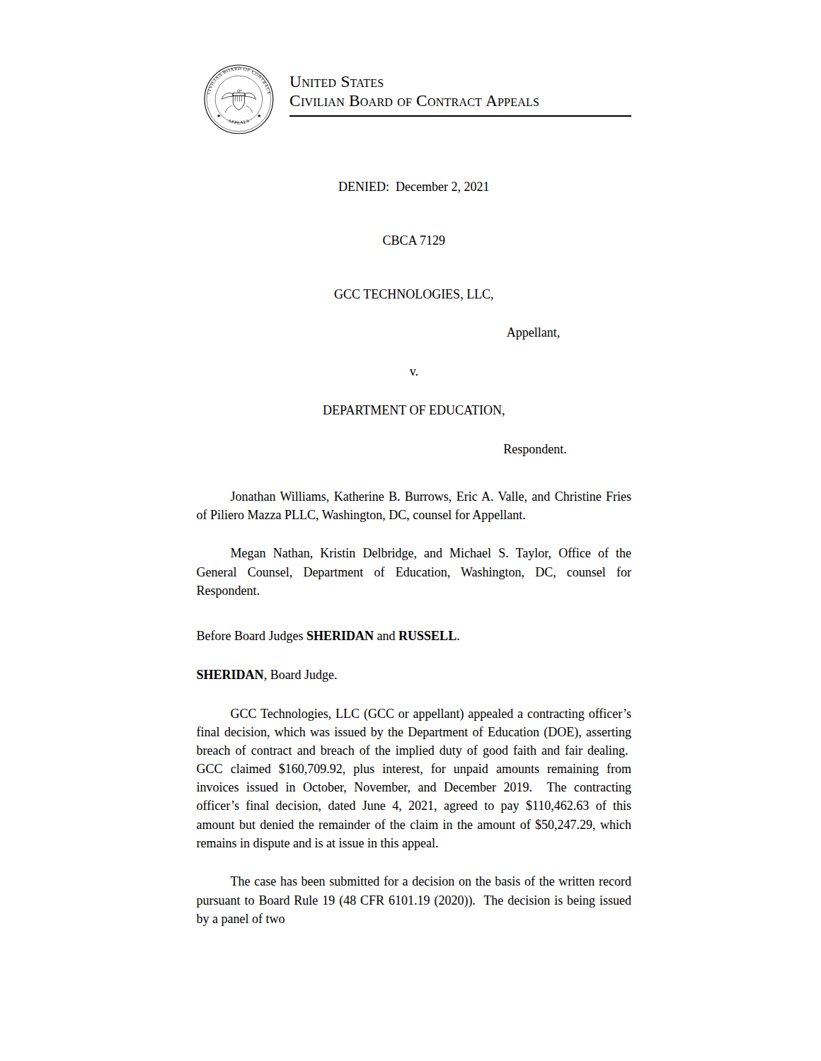CIVILIAN BOARD OF CONTRACT APPEALS ★ ★
United States
Civilian Board of Contract Appeals
DENIED: December 2, 2021
CBCA 7129
GCC TECHNOLOGIES, LLC,
Appellant,
v.
DEPARTMENT OF EDUCATION,
Respondent.
Jonathan Williams, Katherine B. Burrows, Eric A. Valle, and Christine Fries of Piliero Mazza PLLC, Washington, DC, counsel for Appellant.
Megan Nathan, Kristin Delbridge, and Michael S. Taylor, Office of the General Counsel, Department of Education, Washington, DC, counsel for Respondent.
Before Board Judges SHERIDAN and RUSSELL.
SHERIDAN, Board Judge.
GCC Technologies, LLC (GCC or appellant) appealed a contracting officer’s final decision, which was issued by the Department of Education (DOE), asserting breach of contract and breach of the implied duty of good faith and fair dealing. GCC claimed $160,709.92, plus interest, for unpaid amounts remaining from invoices issued in October, November, and December 2019. The contracting officer’s final decision, dated June 4, 2021, agreed to pay $110,462.63 of this amount but denied the remainder of the claim in the amount of $50,247.29, which remains in dispute and is at issue in this appeal.
The case has been submitted for a decision on the basis of the written record pursuant to Board Rule 19 (48 CFR 6101.19 (2020)). The decision is being issued by a panel of two